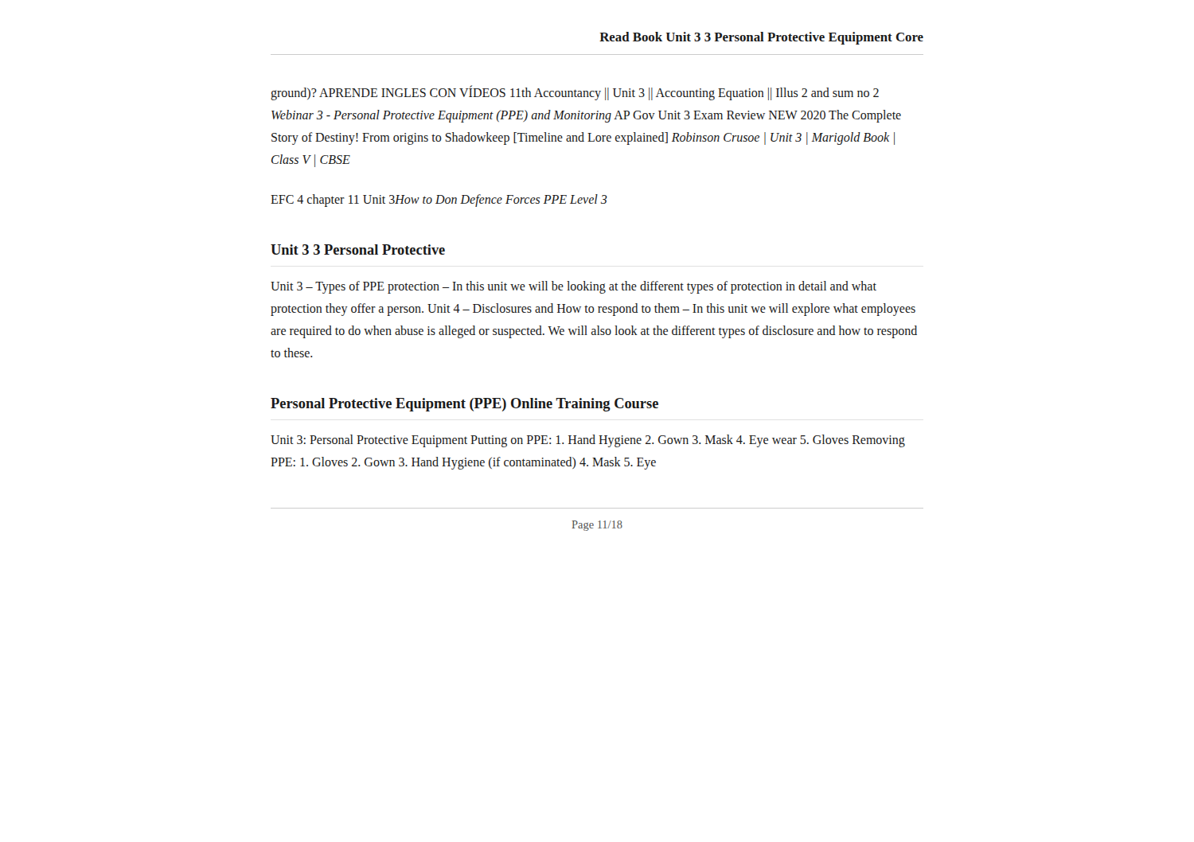Read Book Unit 3 3 Personal Protective Equipment Core
ground)? APRENDE INGLES CON VÍDEOS 11th Accountancy || Unit 3 || Accounting Equation || Illus 2 and sum no 2 Webinar 3 - Personal Protective Equipment (PPE) and Monitoring AP Gov Unit 3 Exam Review NEW 2020 The Complete Story of Destiny! From origins to Shadowkeep [Timeline and Lore explained] Robinson Crusoe | Unit 3 | Marigold Book | Class V | CBSE
EFC 4 chapter 11 Unit 3How to Don Defence Forces PPE Level 3
Unit 3 3 Personal Protective
Unit 3 – Types of PPE protection – In this unit we will be looking at the different types of protection in detail and what protection they offer a person. Unit 4 – Disclosures and How to respond to them – In this unit we will explore what employees are required to do when abuse is alleged or suspected. We will also look at the different types of disclosure and how to respond to these.
Personal Protective Equipment (PPE) Online Training Course
Unit 3: Personal Protective Equipment Putting on PPE: 1. Hand Hygiene 2. Gown 3. Mask 4. Eye wear 5. Gloves Removing PPE: 1. Gloves 2. Gown 3. Hand Hygiene (if contaminated) 4. Mask 5. Eye
Page 11/18